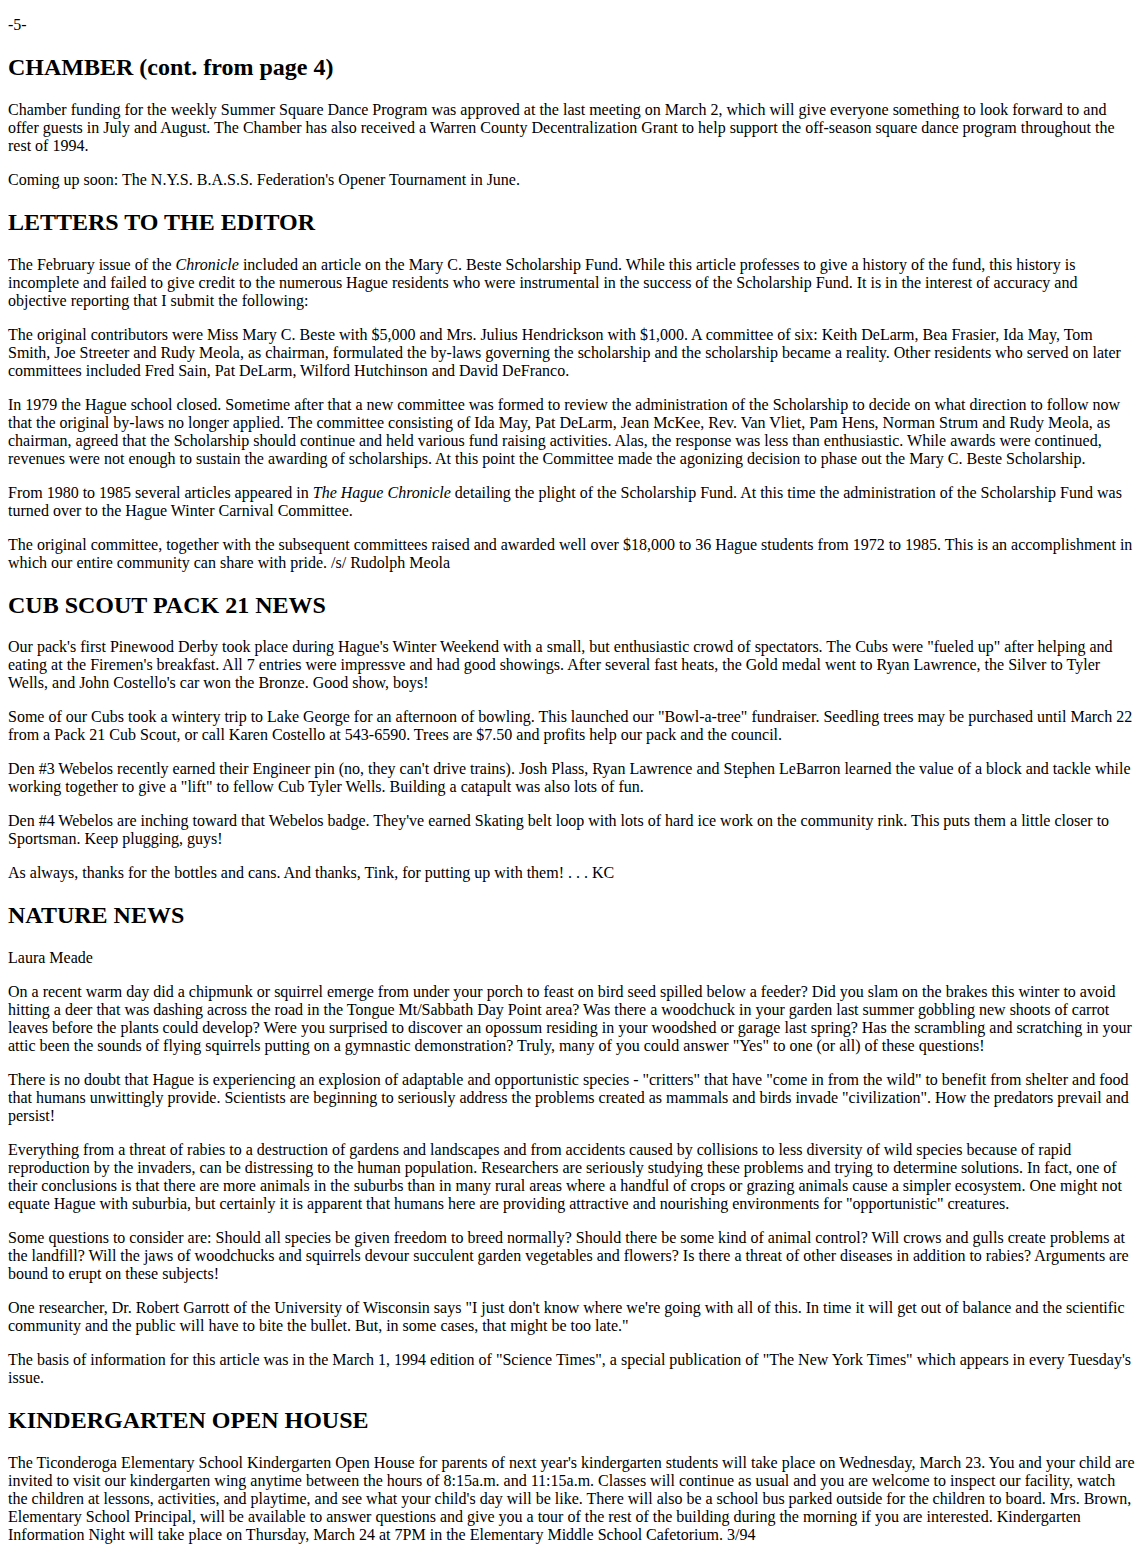-5-
CHAMBER (cont. from page 4)
Chamber funding for the weekly Summer Square Dance Program was approved at the last meeting on March 2, which will give everyone something to look forward to and offer guests in July and August. The Chamber has also received a Warren County Decentralization Grant to help support the off-season square dance program throughout the rest of 1994.
Coming up soon: The N.Y.S. B.A.S.S. Federation's Opener Tournament in June.
LETTERS TO THE EDITOR
The February issue of the Chronicle included an article on the Mary C. Beste Scholarship Fund. While this article professes to give a history of the fund, this history is incomplete and failed to give credit to the numerous Hague residents who were instrumental in the success of the Scholarship Fund. It is in the interest of accuracy and objective reporting that I submit the following:
The original contributors were Miss Mary C. Beste with $5,000 and Mrs. Julius Hendrickson with $1,000. A committee of six: Keith DeLarm, Bea Frasier, Ida May, Tom Smith, Joe Streeter and Rudy Meola, as chairman, formulated the by-laws governing the scholarship and the scholarship became a reality. Other residents who served on later committees included Fred Sain, Pat DeLarm, Wilford Hutchinson and David DeFranco.
In 1979 the Hague school closed. Sometime after that a new committee was formed to review the administration of the Scholarship to decide on what direction to follow now that the original by-laws no longer applied. The committee consisting of Ida May, Pat DeLarm, Jean McKee, Rev. Van Vliet, Pam Hens, Norman Strum and Rudy Meola, as chairman, agreed that the Scholarship should continue and held various fund raising activities. Alas, the response was less than enthusiastic. While awards were continued, revenues were not enough to sustain the awarding of scholarships. At this point the Committee made the agonizing decision to phase out the Mary C. Beste Scholarship.
From 1980 to 1985 several articles appeared in The Hague Chronicle detailing the plight of the Scholarship Fund. At this time the administration of the Scholarship Fund was turned over to the Hague Winter Carnival Committee.
The original committee, together with the subsequent committees raised and awarded well over $18,000 to 36 Hague students from 1972 to 1985. This is an accomplishment in which our entire community can share with pride. /s/ Rudolph Meola
CUB SCOUT PACK 21 NEWS
Our pack's first Pinewood Derby took place during Hague's Winter Weekend with a small, but enthusiastic crowd of spectators. The Cubs were "fueled up" after helping and eating at the Firemen's breakfast. All 7 entries were impressve and had good showings. After several fast heats, the Gold medal went to Ryan Lawrence, the Silver to Tyler Wells, and John Costello's car won the Bronze. Good show, boys!
Some of our Cubs took a wintery trip to Lake George for an afternoon of bowling. This launched our "Bowl-a-tree" fundraiser. Seedling trees may be purchased until March 22 from a Pack 21 Cub Scout, or call Karen Costello at 543-6590. Trees are $7.50 and profits help our pack and the council.
Den #3 Webelos recently earned their Engineer pin (no, they can't drive trains). Josh Plass, Ryan Lawrence and Stephen LeBarron learned the value of a block and tackle while working together to give a "lift" to fellow Cub Tyler Wells. Building a catapult was also lots of fun.
Den #4 Webelos are inching toward that Webelos badge. They've earned Skating belt loop with lots of hard ice work on the community rink. This puts them a little closer to Sportsman. Keep plugging, guys!
As always, thanks for the bottles and cans. And thanks, Tink, for putting up with them! . . . KC
NATURE NEWS
Laura Meade
On a recent warm day did a chipmunk or squirrel emerge from under your porch to feast on bird seed spilled below a feeder? Did you slam on the brakes this winter to avoid hitting a deer that was dashing across the road in the Tongue Mt/Sabbath Day Point area? Was there a woodchuck in your garden last summer gobbling new shoots of carrot leaves before the plants could develop? Were you surprised to discover an opossum residing in your woodshed or garage last spring? Has the scrambling and scratching in your attic been the sounds of flying squirrels putting on a gymnastic demonstration? Truly, many of you could answer "Yes" to one (or all) of these questions!
There is no doubt that Hague is experiencing an explosion of adaptable and opportunistic species - "critters" that have "come in from the wild" to benefit from shelter and food that humans unwittingly provide. Scientists are beginning to seriously address the problems created as mammals and birds invade "civilization". How the predators prevail and persist!
Everything from a threat of rabies to a destruction of gardens and landscapes and from accidents caused by collisions to less diversity of wild species because of rapid reproduction by the invaders, can be distressing to the human population. Researchers are seriously studying these problems and trying to determine solutions. In fact, one of their conclusions is that there are more animals in the suburbs than in many rural areas where a handful of crops or grazing animals cause a simpler ecosystem. One might not equate Hague with suburbia, but certainly it is apparent that humans here are providing attractive and nourishing environments for "opportunistic" creatures.
Some questions to consider are: Should all species be given freedom to breed normally? Should there be some kind of animal control? Will crows and gulls create problems at the landfill? Will the jaws of woodchucks and squirrels devour succulent garden vegetables and flowers? Is there a threat of other diseases in addition to rabies? Arguments are bound to erupt on these subjects!
One researcher, Dr. Robert Garrott of the University of Wisconsin says "I just don't know where we're going with all of this. In time it will get out of balance and the scientific community and the public will have to bite the bullet. But, in some cases, that might be too late."
The basis of information for this article was in the March 1, 1994 edition of "Science Times", a special publication of "The New York Times" which appears in every Tuesday's issue.
KINDERGARTEN OPEN HOUSE
The Ticonderoga Elementary School Kindergarten Open House for parents of next year's kindergarten students will take place on Wednesday, March 23. You and your child are invited to visit our kindergarten wing anytime between the hours of 8:15a.m. and 11:15a.m. Classes will continue as usual and you are welcome to inspect our facility, watch the children at lessons, activities, and playtime, and see what your child's day will be like. There will also be a school bus parked outside for the children to board. Mrs. Brown, Elementary School Principal, will be available to answer questions and give you a tour of the rest of the building during the morning if you are interested. Kindergarten Information Night will take place on Thursday, March 24 at 7PM in the Elementary Middle School Cafetorium. 3/94